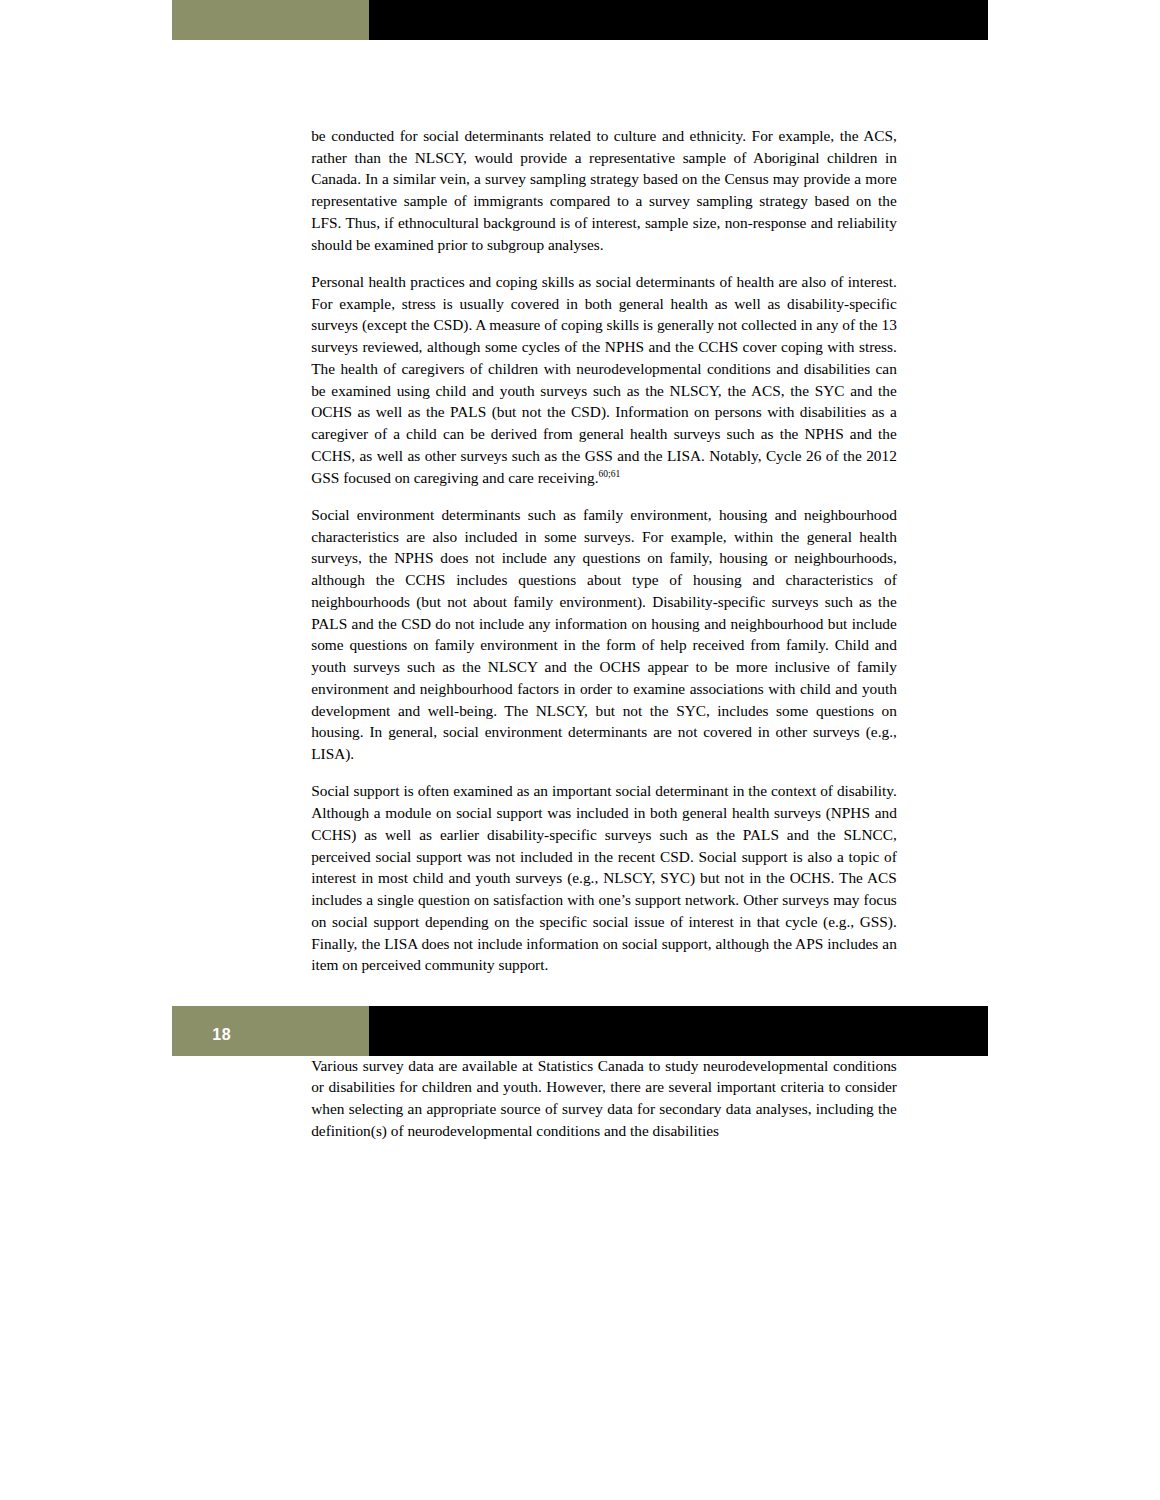be conducted for social determinants related to culture and ethnicity. For example, the ACS, rather than the NLSCY, would provide a representative sample of Aboriginal children in Canada. In a similar vein, a survey sampling strategy based on the Census may provide a more representative sample of immigrants compared to a survey sampling strategy based on the LFS. Thus, if ethnocultural background is of interest, sample size, non-response and reliability should be examined prior to subgroup analyses.
Personal health practices and coping skills as social determinants of health are also of interest. For example, stress is usually covered in both general health as well as disability-specific surveys (except the CSD). A measure of coping skills is generally not collected in any of the 13 surveys reviewed, although some cycles of the NPHS and the CCHS cover coping with stress. The health of caregivers of children with neurodevelopmental conditions and disabilities can be examined using child and youth surveys such as the NLSCY, the ACS, the SYC and the OCHS as well as the PALS (but not the CSD). Information on persons with disabilities as a caregiver of a child can be derived from general health surveys such as the NPHS and the CCHS, as well as other surveys such as the GSS and the LISA. Notably, Cycle 26 of the 2012 GSS focused on caregiving and care receiving.60;61
Social environment determinants such as family environment, housing and neighbourhood characteristics are also included in some surveys. For example, within the general health surveys, the NPHS does not include any questions on family, housing or neighbourhoods, although the CCHS includes questions about type of housing and characteristics of neighbourhoods (but not about family environment). Disability-specific surveys such as the PALS and the CSD do not include any information on housing and neighbourhood but include some questions on family environment in the form of help received from family. Child and youth surveys such as the NLSCY and the OCHS appear to be more inclusive of family environment and neighbourhood factors in order to examine associations with child and youth development and well-being. The NLSCY, but not the SYC, includes some questions on housing. In general, social environment determinants are not covered in other surveys (e.g., LISA).
Social support is often examined as an important social determinant in the context of disability. Although a module on social support was included in both general health surveys (NPHS and CCHS) as well as earlier disability-specific surveys such as the PALS and the SLNCC, perceived social support was not included in the recent CSD. Social support is also a topic of interest in most child and youth surveys (e.g., NLSCY, SYC) but not in the OCHS. The ACS includes a single question on satisfaction with one’s support network. Other surveys may focus on social support depending on the specific social issue of interest in that cycle (e.g., GSS). Finally, the LISA does not include information on social support, although the APS includes an item on perceived community support.
Conclusion
Various survey data are available at Statistics Canada to study neurodevelopmental conditions or disabilities for children and youth. However, there are several important criteria to consider when selecting an appropriate source of survey data for secondary data analyses, including the definition(s) of neurodevelopmental conditions and the disabilities
18